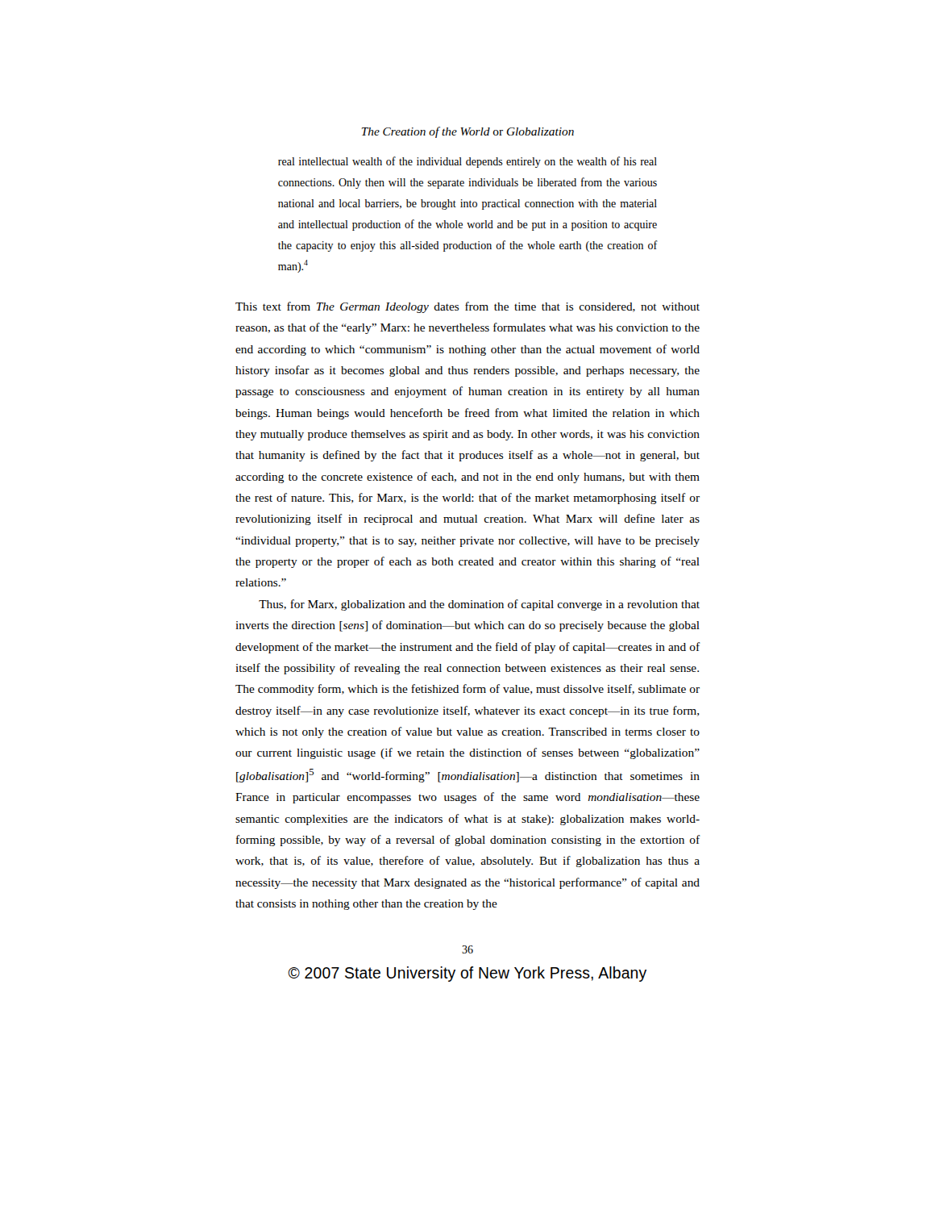The Creation of the World or Globalization
real intellectual wealth of the individual depends entirely on the wealth of his real connections. Only then will the separate individuals be liberated from the various national and local barriers, be brought into practical connection with the material and intellectual production of the whole world and be put in a position to acquire the capacity to enjoy this all-sided production of the whole earth (the creation of man).4
This text from The German Ideology dates from the time that is considered, not without reason, as that of the “early” Marx: he nevertheless formulates what was his conviction to the end according to which “communism” is nothing other than the actual movement of world history insofar as it becomes global and thus renders possible, and perhaps necessary, the passage to consciousness and enjoyment of human creation in its entirety by all human beings. Human beings would henceforth be freed from what limited the relation in which they mutually produce themselves as spirit and as body. In other words, it was his conviction that humanity is defined by the fact that it produces itself as a whole—not in general, but according to the concrete existence of each, and not in the end only humans, but with them the rest of nature. This, for Marx, is the world: that of the market metamorphosing itself or revolutionizing itself in reciprocal and mutual creation. What Marx will define later as “individual property,” that is to say, neither private nor collective, will have to be precisely the property or the proper of each as both created and creator within this sharing of “real relations.”
Thus, for Marx, globalization and the domination of capital converge in a revolution that inverts the direction [sens] of domination—but which can do so precisely because the global development of the market—the instrument and the field of play of capital—creates in and of itself the possibility of revealing the real connection between existences as their real sense. The commodity form, which is the fetishized form of value, must dissolve itself, sublimate or destroy itself—in any case revolutionize itself, whatever its exact concept—in its true form, which is not only the creation of value but value as creation. Transcribed in terms closer to our current linguistic usage (if we retain the distinction of senses between “globalization” [globalisation]5 and “world-forming” [mondialisation]—a distinction that sometimes in France in particular encompasses two usages of the same word mondialisation—these semantic complexities are the indicators of what is at stake): globalization makes world-forming possible, by way of a reversal of global domination consisting in the extortion of work, that is, of its value, therefore of value, absolutely. But if globalization has thus a necessity—the necessity that Marx designated as the “historical performance” of capital and that consists in nothing other than the creation by the
36
© 2007 State University of New York Press, Albany